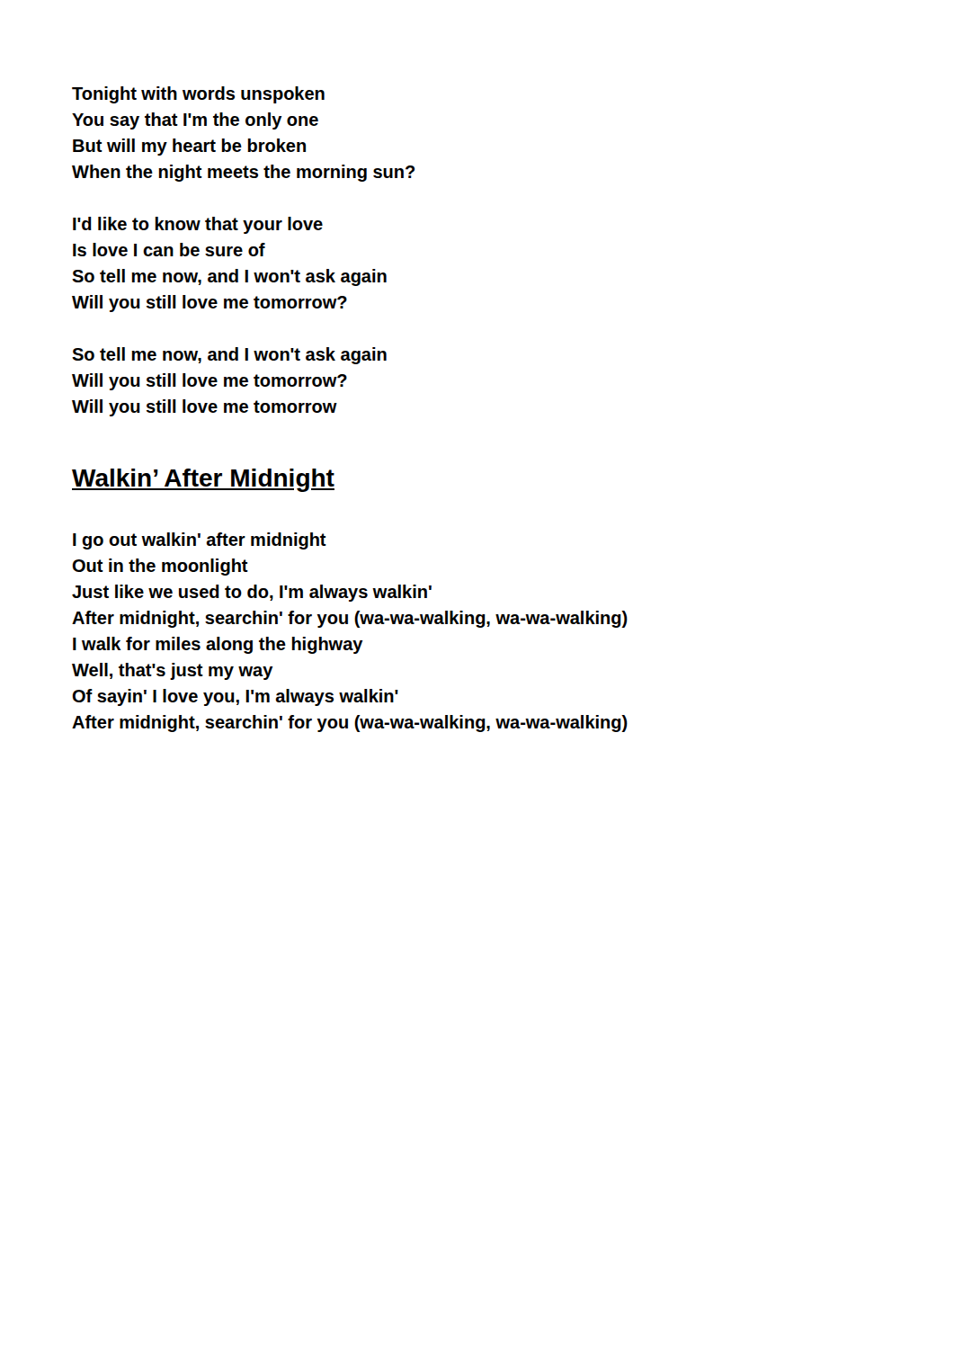Tonight with words unspoken
You say that I'm the only one
But will my heart be broken
When the night meets the morning sun?
I'd like to know that your love
Is love I can be sure of
So tell me now, and I won't ask again
Will you still love me tomorrow?
So tell me now, and I won't ask again
Will you still love me tomorrow?
Will you still love me tomorrow
Walkin’ After Midnight
I go out walkin' after midnight
Out in the moonlight
Just like we used to do, I'm always walkin'
After midnight, searchin' for you (wa-wa-walking, wa-wa-walking)
I walk for miles along the highway
Well, that's just my way
Of sayin' I love you, I'm always walkin'
After midnight, searchin' for you (wa-wa-walking, wa-wa-walking)